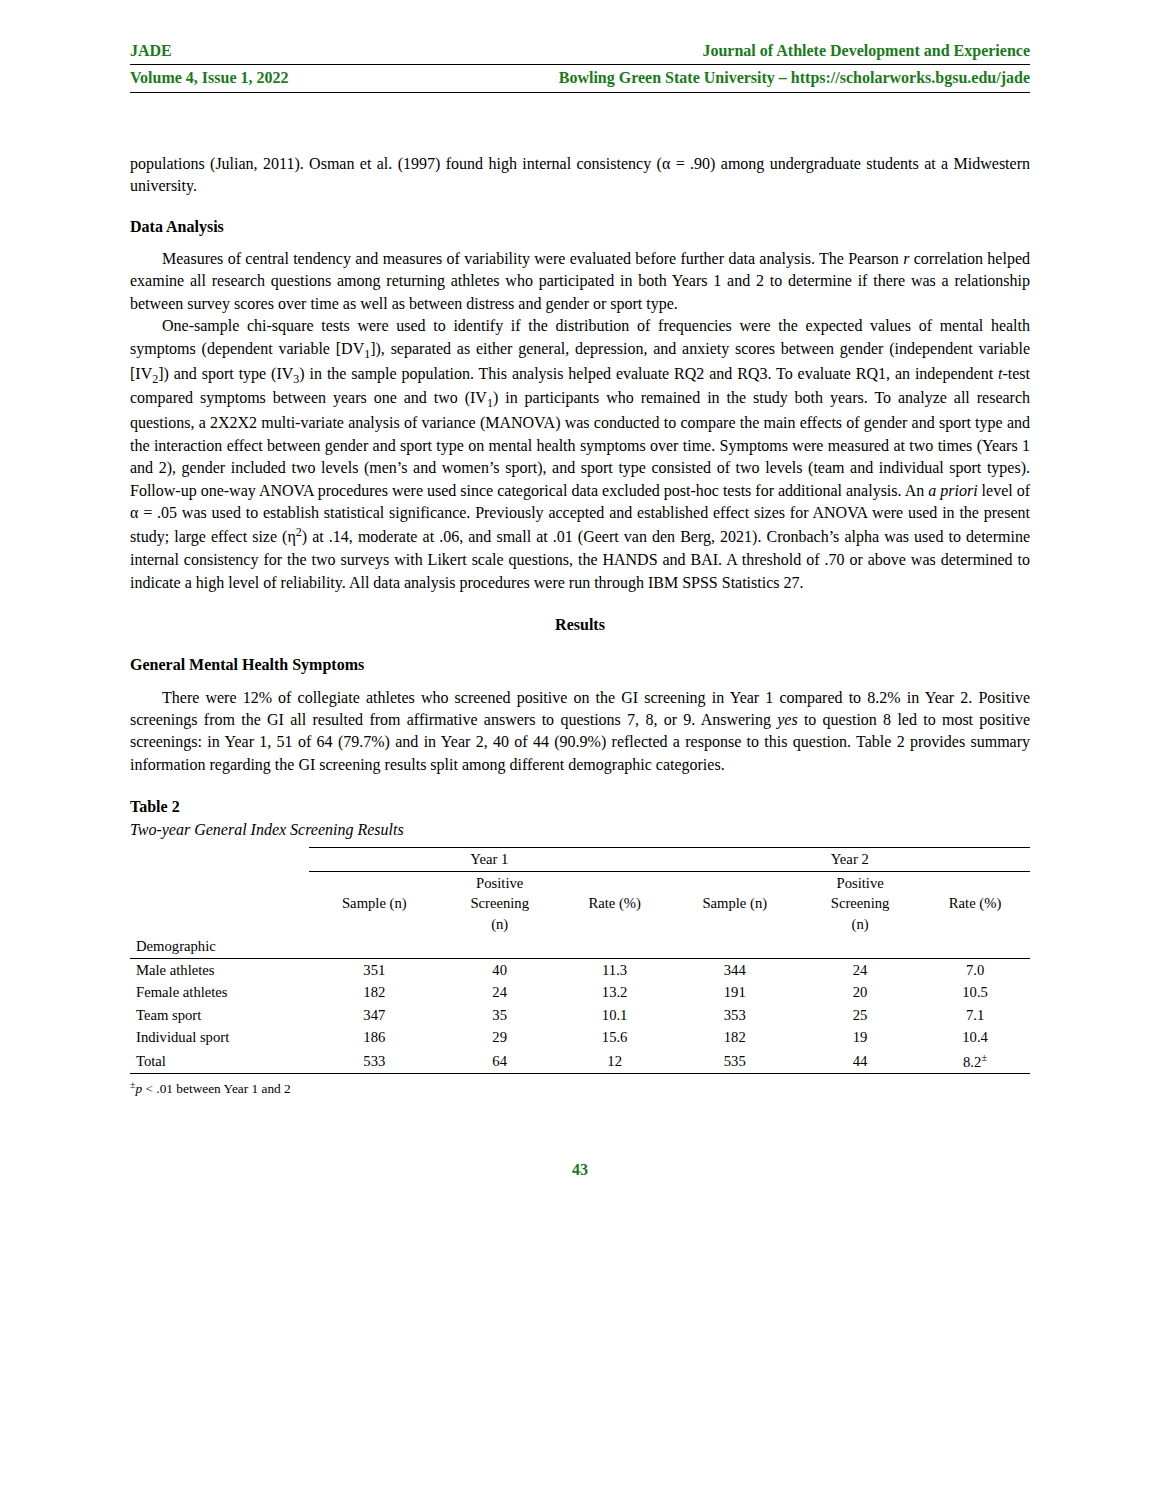JADE
Journal of Athlete Development and Experience
Volume 4, Issue 1, 2022
Bowling Green State University – https://scholarworks.bgsu.edu/jade
populations (Julian, 2011). Osman et al. (1997) found high internal consistency (α = .90) among undergraduate students at a Midwestern university.
Data Analysis
Measures of central tendency and measures of variability were evaluated before further data analysis. The Pearson r correlation helped examine all research questions among returning athletes who participated in both Years 1 and 2 to determine if there was a relationship between survey scores over time as well as between distress and gender or sport type.
One-sample chi-square tests were used to identify if the distribution of frequencies were the expected values of mental health symptoms (dependent variable [DV1]), separated as either general, depression, and anxiety scores between gender (independent variable [IV2]) and sport type (IV3) in the sample population. This analysis helped evaluate RQ2 and RQ3. To evaluate RQ1, an independent t-test compared symptoms between years one and two (IV1) in participants who remained in the study both years. To analyze all research questions, a 2X2X2 multi-variate analysis of variance (MANOVA) was conducted to compare the main effects of gender and sport type and the interaction effect between gender and sport type on mental health symptoms over time. Symptoms were measured at two times (Years 1 and 2), gender included two levels (men’s and women’s sport), and sport type consisted of two levels (team and individual sport types). Follow-up one-way ANOVA procedures were used since categorical data excluded post-hoc tests for additional analysis. An a priori level of α = .05 was used to establish statistical significance. Previously accepted and established effect sizes for ANOVA were used in the present study; large effect size (η2) at .14, moderate at .06, and small at .01 (Geert van den Berg, 2021). Cronbach’s alpha was used to determine internal consistency for the two surveys with Likert scale questions, the HANDS and BAI. A threshold of .70 or above was determined to indicate a high level of reliability. All data analysis procedures were run through IBM SPSS Statistics 27.
Results
General Mental Health Symptoms
There were 12% of collegiate athletes who screened positive on the GI screening in Year 1 compared to 8.2% in Year 2. Positive screenings from the GI all resulted from affirmative answers to questions 7, 8, or 9. Answering yes to question 8 led to most positive screenings: in Year 1, 51 of 64 (79.7%) and in Year 2, 40 of 44 (90.9%) reflected a response to this question. Table 2 provides summary information regarding the GI screening results split among different demographic categories.
Table 2
Two-year General Index Screening Results
| | Year 1 | Year 2 |
| | Sample (n) | Positive Screening (n) | Rate (%) | Sample (n) | Positive Screening (n) | Rate (%) |
| Demographic | | | | | | |
| Male athletes | 351 | 40 | 11.3 | 344 | 24 | 7.0 |
| Female athletes | 182 | 24 | 13.2 | 191 | 20 | 10.5 |
| Team sport | 347 | 35 | 10.1 | 353 | 25 | 7.1 |
| Individual sport | 186 | 29 | 15.6 | 182 | 19 | 10.4 |
| Total | 533 | 64 | 12 | 535 | 44 | 8.2 ± |
±p < .01 between Year 1 and 2
43